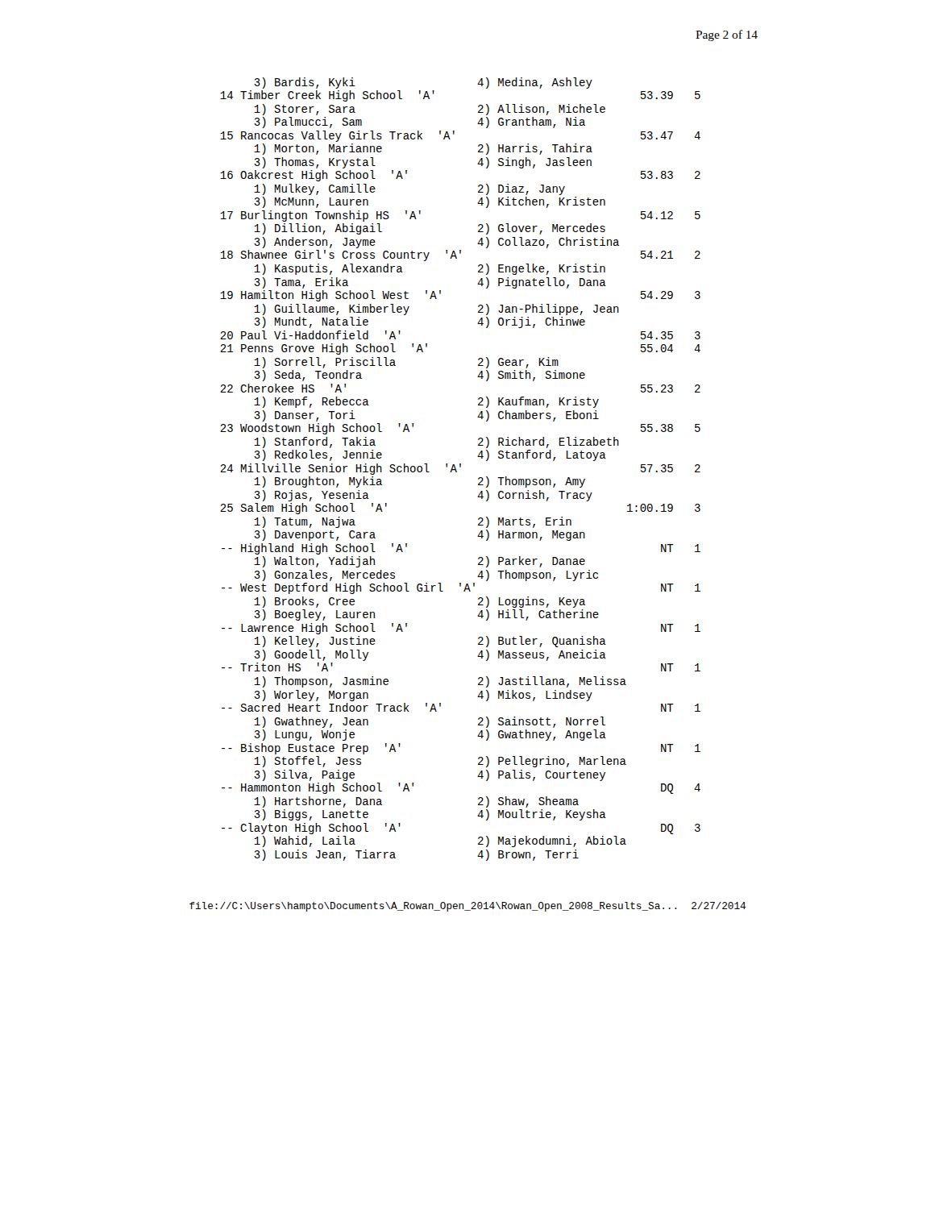Page 2 of 14
     3) Bardis, Kyki                  4) Medina, Ashley
14 Timber Creek High School  'A'                              53.39   5
     1) Storer, Sara                  2) Allison, Michele
     3) Palmucci, Sam                 4) Grantham, Nia
15 Rancocas Valley Girls Track  'A'                           53.47   4
     1) Morton, Marianne              2) Harris, Tahira
     3) Thomas, Krystal               4) Singh, Jasleen
16 Oakcrest High School  'A'                                  53.83   2
     1) Mulkey, Camille               2) Diaz, Jany
     3) McMunn, Lauren                4) Kitchen, Kristen
17 Burlington Township HS  'A'                                54.12   5
     1) Dillion, Abigail              2) Glover, Mercedes
     3) Anderson, Jayme               4) Collazo, Christina
18 Shawnee Girl's Cross Country  'A'                          54.21   2
     1) Kasputis, Alexandra           2) Engelke, Kristin
     3) Tama, Erika                   4) Pignatello, Dana
19 Hamilton High School West  'A'                             54.29   3
     1) Guillaume, Kimberley          2) Jan-Philippe, Jean
     3) Mundt, Natalie                4) Oriji, Chinwe
20 Paul Vi-Haddonfield  'A'                                   54.35   3
21 Penns Grove High School  'A'                               55.04   4
     1) Sorrell, Priscilla            2) Gear, Kim
     3) Seda, Teondra                 4) Smith, Simone
22 Cherokee HS  'A'                                           55.23   2
     1) Kempf, Rebecca                2) Kaufman, Kristy
     3) Danser, Tori                  4) Chambers, Eboni
23 Woodstown High School  'A'                                 55.38   5
     1) Stanford, Takia               2) Richard, Elizabeth
     3) Redkoles, Jennie              4) Stanford, Latoya
24 Millville Senior High School  'A'                          57.35   2
     1) Broughton, Mykia              2) Thompson, Amy
     3) Rojas, Yesenia                4) Cornish, Tracy
25 Salem High School  'A'                                   1:00.19   3
     1) Tatum, Najwa                  2) Marts, Erin
     3) Davenport, Cara               4) Harmon, Megan
-- Highland High School  'A'                                     NT   1
     1) Walton, Yadijah               2) Parker, Danae
     3) Gonzales, Mercedes            4) Thompson, Lyric
-- West Deptford High School Girl  'A'                           NT   1
     1) Brooks, Cree                  2) Loggins, Keya
     3) Boegley, Lauren               4) Hill, Catherine
-- Lawrence High School  'A'                                     NT   1
     1) Kelley, Justine               2) Butler, Quanisha
     3) Goodell, Molly                4) Masseus, Aneicia
-- Triton HS  'A'                                                NT   1
     1) Thompson, Jasmine             2) Jastillana, Melissa
     3) Worley, Morgan                4) Mikos, Lindsey
-- Sacred Heart Indoor Track  'A'                                NT   1
     1) Gwathney, Jean                2) Sainsott, Norrel
     3) Lungu, Wonje                  4) Gwathney, Angela
-- Bishop Eustace Prep  'A'                                      NT   1
     1) Stoffel, Jess                 2) Pellegrino, Marlena
     3) Silva, Paige                  4) Palis, Courteney
-- Hammonton High School  'A'                                    DQ   4
     1) Hartshorne, Dana              2) Shaw, Sheama
     3) Biggs, Lanette                4) Moultrie, Keysha
-- Clayton High School  'A'                                      DQ   3
     1) Wahid, Laila                  2) Majekodumni, Abiola
     3) Louis Jean, Tiarra            4) Brown, Terri
file://C:\Users\hampto\Documents\A_Rowan_Open_2014\Rowan_Open_2008_Results_Sa... 2/27/2014